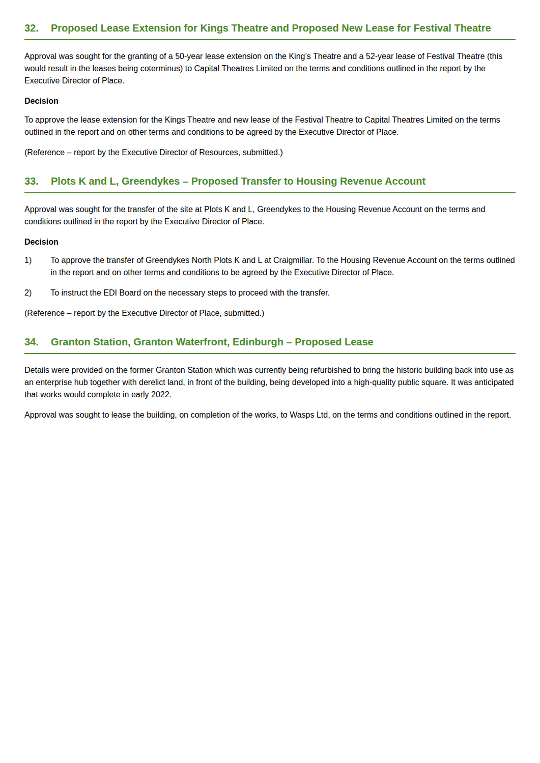32. Proposed Lease Extension for Kings Theatre and Proposed New Lease for Festival Theatre
Approval was sought for the granting of a 50-year lease extension on the King’s Theatre and a 52-year lease of Festival Theatre (this would result in the leases being coterminus) to Capital Theatres Limited on the terms and conditions outlined in the report by the Executive Director of Place.
Decision
To approve the lease extension for the Kings Theatre and new lease of the Festival Theatre to Capital Theatres Limited on the terms outlined in the report and on other terms and conditions to be agreed by the Executive Director of Place.
(Reference – report by the Executive Director of Resources, submitted.)
33. Plots K and L, Greendykes – Proposed Transfer to Housing Revenue Account
Approval was sought for the transfer of the site at Plots K and L, Greendykes to the Housing Revenue Account on the terms and conditions outlined in the report by the Executive Director of Place.
Decision
1) To approve the transfer of Greendykes North Plots K and L at Craigmillar. To the Housing Revenue Account on the terms outlined in the report and on other terms and conditions to be agreed by the Executive Director of Place.
2) To instruct the EDI Board on the necessary steps to proceed with the transfer.
(Reference – report by the Executive Director of Place, submitted.)
34. Granton Station, Granton Waterfront, Edinburgh – Proposed Lease
Details were provided on the former Granton Station which was currently being refurbished to bring the historic building back into use as an enterprise hub together with derelict land, in front of the building, being developed into a high-quality public square. It was anticipated that works would complete in early 2022.
Approval was sought to lease the building, on completion of the works, to Wasps Ltd, on the terms and conditions outlined in the report.